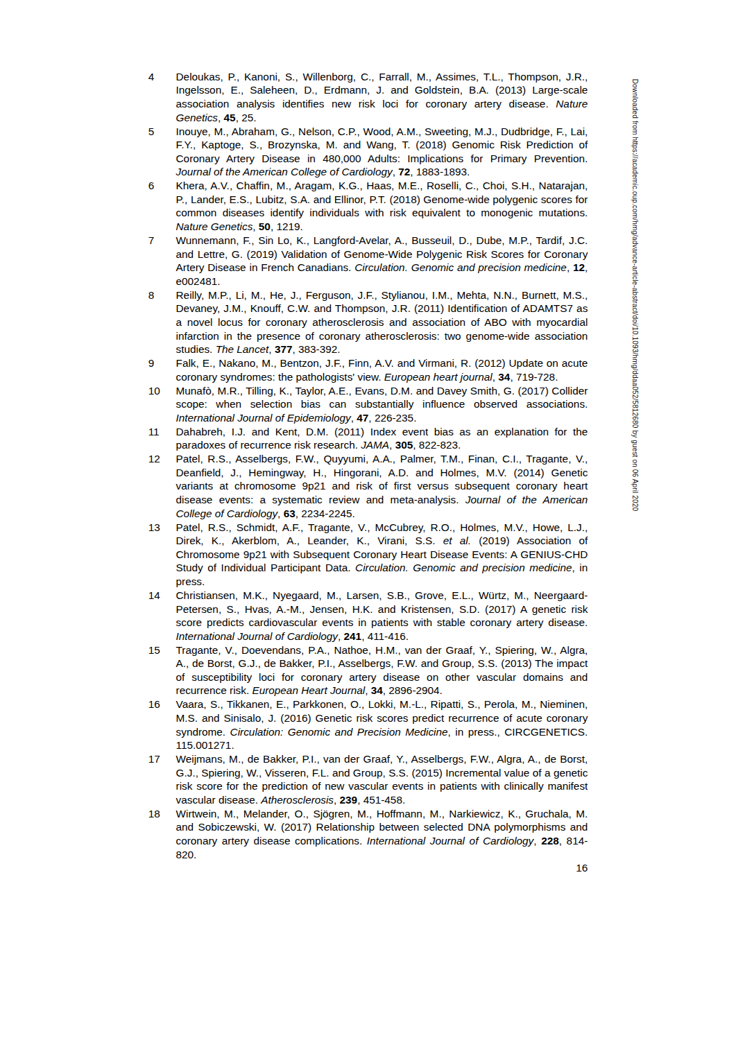Downloaded from https://academic.oup.com/hmg/advance-article-abstract/doi/10.1093/hmg/ddaa052/5812680 by guest on 06 April 2020
4 Deloukas, P., Kanoni, S., Willenborg, C., Farrall, M., Assimes, T.L., Thompson, J.R., Ingelsson, E., Saleheen, D., Erdmann, J. and Goldstein, B.A. (2013) Large-scale association analysis identifies new risk loci for coronary artery disease. Nature Genetics, 45, 25.
5 Inouye, M., Abraham, G., Nelson, C.P., Wood, A.M., Sweeting, M.J., Dudbridge, F., Lai, F.Y., Kaptoge, S., Brozynska, M. and Wang, T. (2018) Genomic Risk Prediction of Coronary Artery Disease in 480,000 Adults: Implications for Primary Prevention. Journal of the American College of Cardiology, 72, 1883-1893.
6 Khera, A.V., Chaffin, M., Aragam, K.G., Haas, M.E., Roselli, C., Choi, S.H., Natarajan, P., Lander, E.S., Lubitz, S.A. and Ellinor, P.T. (2018) Genome-wide polygenic scores for common diseases identify individuals with risk equivalent to monogenic mutations. Nature Genetics, 50, 1219.
7 Wunnemann, F., Sin Lo, K., Langford-Avelar, A., Busseuil, D., Dube, M.P., Tardif, J.C. and Lettre, G. (2019) Validation of Genome-Wide Polygenic Risk Scores for Coronary Artery Disease in French Canadians. Circulation. Genomic and precision medicine, 12, e002481.
8 Reilly, M.P., Li, M., He, J., Ferguson, J.F., Stylianou, I.M., Mehta, N.N., Burnett, M.S., Devaney, J.M., Knouff, C.W. and Thompson, J.R. (2011) Identification of ADAMTS7 as a novel locus for coronary atherosclerosis and association of ABO with myocardial infarction in the presence of coronary atherosclerosis: two genome-wide association studies. The Lancet, 377, 383-392.
9 Falk, E., Nakano, M., Bentzon, J.F., Finn, A.V. and Virmani, R. (2012) Update on acute coronary syndromes: the pathologists' view. European heart journal, 34, 719-728.
10 Munafò, M.R., Tilling, K., Taylor, A.E., Evans, D.M. and Davey Smith, G. (2017) Collider scope: when selection bias can substantially influence observed associations. International Journal of Epidemiology, 47, 226-235.
11 Dahabreh, I.J. and Kent, D.M. (2011) Index event bias as an explanation for the paradoxes of recurrence risk research. JAMA, 305, 822-823.
12 Patel, R.S., Asselbergs, F.W., Quyyumi, A.A., Palmer, T.M., Finan, C.I., Tragante, V., Deanfield, J., Hemingway, H., Hingorani, A.D. and Holmes, M.V. (2014) Genetic variants at chromosome 9p21 and risk of first versus subsequent coronary heart disease events: a systematic review and meta-analysis. Journal of the American College of Cardiology, 63, 2234-2245.
13 Patel, R.S., Schmidt, A.F., Tragante, V., McCubrey, R.O., Holmes, M.V., Howe, L.J., Direk, K., Akerblom, A., Leander, K., Virani, S.S. et al. (2019) Association of Chromosome 9p21 with Subsequent Coronary Heart Disease Events: A GENIUS-CHD Study of Individual Participant Data. Circulation. Genomic and precision medicine, in press.
14 Christiansen, M.K., Nyegaard, M., Larsen, S.B., Grove, E.L., Würtz, M., Neergaard-Petersen, S., Hvas, A.-M., Jensen, H.K. and Kristensen, S.D. (2017) A genetic risk score predicts cardiovascular events in patients with stable coronary artery disease. International Journal of Cardiology, 241, 411-416.
15 Tragante, V., Doevendans, P.A., Nathoe, H.M., van der Graaf, Y., Spiering, W., Algra, A., de Borst, G.J., de Bakker, P.I., Asselbergs, F.W. and Group, S.S. (2013) The impact of susceptibility loci for coronary artery disease on other vascular domains and recurrence risk. European Heart Journal, 34, 2896-2904.
16 Vaara, S., Tikkanen, E., Parkkonen, O., Lokki, M.-L., Ripatti, S., Perola, M., Nieminen, M.S. and Sinisalo, J. (2016) Genetic risk scores predict recurrence of acute coronary syndrome. Circulation: Genomic and Precision Medicine, in press., CIRCGENETICS. 115.001271.
17 Weijmans, M., de Bakker, P.I., van der Graaf, Y., Asselbergs, F.W., Algra, A., de Borst, G.J., Spiering, W., Visseren, F.L. and Group, S.S. (2015) Incremental value of a genetic risk score for the prediction of new vascular events in patients with clinically manifest vascular disease. Atherosclerosis, 239, 451-458.
18 Wirtwein, M., Melander, O., Sjӧgren, M., Hoffmann, M., Narkiewicz, K., Gruchala, M. and Sobiczewski, W. (2017) Relationship between selected DNA polymorphisms and coronary artery disease complications. International Journal of Cardiology, 228, 814-820.
16